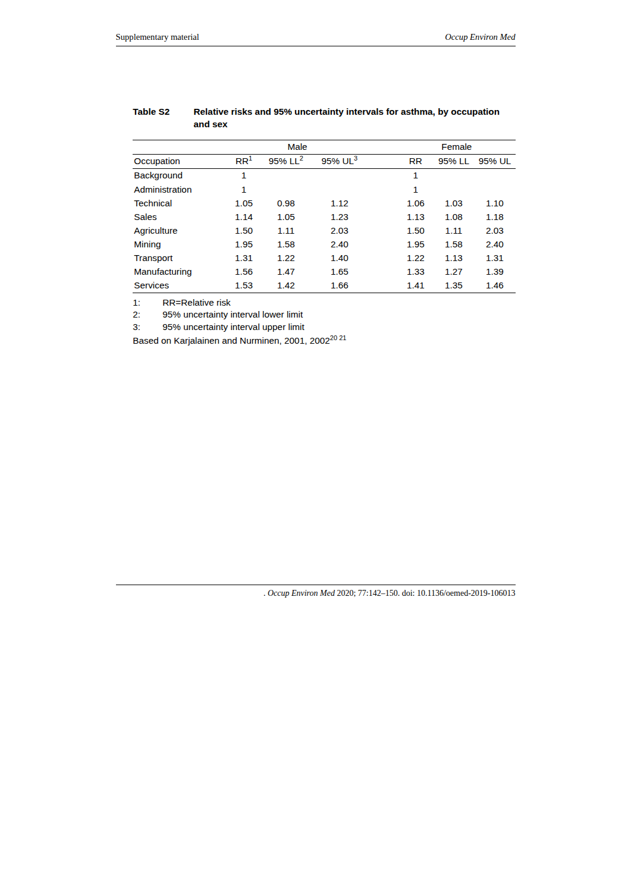Supplementary material
Occup Environ Med
Table S2 Relative risks and 95% uncertainty intervals for asthma, by occupation and sex
| | Male | | Female |
| --- | --- | --- | --- |
| Occupation | RR 1 | 95% LL 2 | 95% UL 3 | | RR | 95% LL | 95% UL |
| Background | 1 | | | | 1 | | |
| Administration | 1 | | | | 1 | | |
| Technical | 1.05 | 0.98 | 1.12 | | 1.06 | 1.03 | 1.10 |
| Sales | 1.14 | 1.05 | 1.23 | | 1.13 | 1.08 | 1.18 |
| Agriculture | 1.50 | 1.11 | 2.03 | | 1.50 | 1.11 | 2.03 |
| Mining | 1.95 | 1.58 | 2.40 | | 1.95 | 1.58 | 2.40 |
| Transport | 1.31 | 1.22 | 1.40 | | 1.22 | 1.13 | 1.31 |
| Manufacturing | 1.56 | 1.47 | 1.65 | | 1.33 | 1.27 | 1.39 |
| Services | 1.53 | 1.42 | 1.66 | | 1.41 | 1.35 | 1.46 |
1: RR=Relative risk
2: 95% uncertainty interval lower limit
3: 95% uncertainty interval upper limit
Based on Karjalainen and Nurminen, 2001, 200220 21
. Occup Environ Med 2020; 77:142–150. doi: 10.1136/oemed-2019-106013